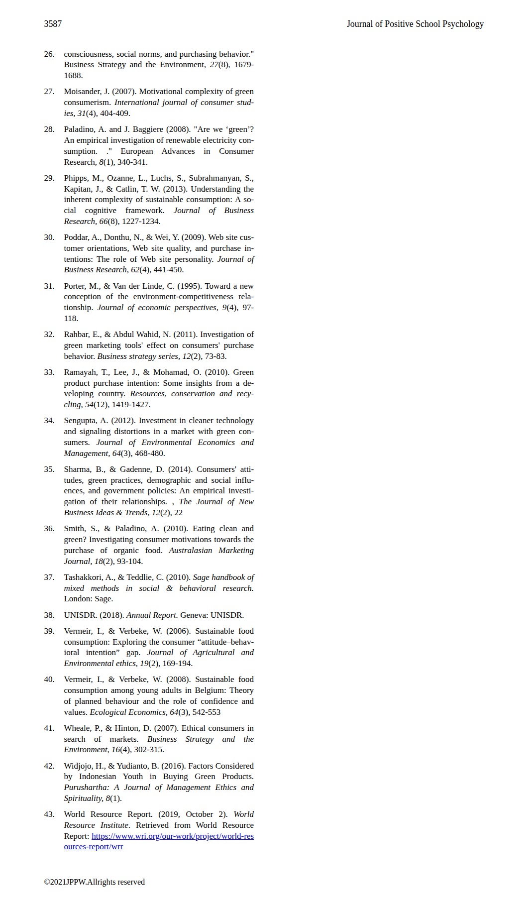3587 Journal of Positive School Psychology
26. consciousness, social norms, and purchasing behavior." Business Strategy and the Environment, 27(8), 1679-1688.
27. Moisander, J. (2007). Motivational complexity of green consumerism. International journal of consumer studies, 31(4), 404-409.
28. Paladino, A. and J. Baggiere (2008). "Are we ‘green’? An empirical investigation of renewable electricity consumption. ." European Advances in Consumer Research, 8(1), 340-341.
29. Phipps, M., Ozanne, L., Luchs, S., Subrahmanyan, S., Kapitan, J., & Catlin, T. W. (2013). Understanding the inherent complexity of sustainable consumption: A social cognitive framework. Journal of Business Research, 66(8), 1227-1234.
30. Poddar, A., Donthu, N., & Wei, Y. (2009). Web site customer orientations, Web site quality, and purchase intentions: The role of Web site personality. Journal of Business Research, 62(4), 441-450.
31. Porter, M., & Van der Linde, C. (1995). Toward a new conception of the environment-competitiveness relationship. Journal of economic perspectives, 9(4), 97-118.
32. Rahbar, E., & Abdul Wahid, N. (2011). Investigation of green marketing tools' effect on consumers' purchase behavior. Business strategy series, 12(2), 73-83.
33. Ramayah, T., Lee, J., & Mohamad, O. (2010). Green product purchase intention: Some insights from a developing country. Resources, conservation and recycling, 54(12), 1419-1427.
34. Sengupta, A. (2012). Investment in cleaner technology and signaling distortions in a market with green consumers. Journal of Environmental Economics and Management, 64(3), 468-480.
35. Sharma, B., & Gadenne, D. (2014). Consumers' attitudes, green practices, demographic and social influences, and government policies: An empirical investigation of their relationships. , The Journal of New Business Ideas & Trends, 12(2), 22
36. Smith, S., & Paladino, A. (2010). Eating clean and green? Investigating consumer motivations towards the purchase of organic food. Australasian Marketing Journal, 18(2), 93-104.
37. Tashakkori, A., & Teddlie, C. (2010). Sage handbook of mixed methods in social & behavioral research. London: Sage.
38. UNISDR. (2018). Annual Report. Geneva: UNISDR.
39. Vermeir, I., & Verbeke, W. (2006). Sustainable food consumption: Exploring the consumer “attitude–behavioral intention” gap. Journal of Agricultural and Environmental ethics, 19(2), 169-194.
40. Vermeir, I., & Verbeke, W. (2008). Sustainable food consumption among young adults in Belgium: Theory of planned behaviour and the role of confidence and values. Ecological Economics, 64(3), 542-553
41. Wheale, P., & Hinton, D. (2007). Ethical consumers in search of markets. Business Strategy and the Environment, 16(4), 302-315.
42. Widjojo, H., & Yudianto, B. (2016). Factors Considered by Indonesian Youth in Buying Green Products. Purushartha: A Journal of Management Ethics and Spirituality, 8(1).
43. World Resource Report. (2019, October 2). World Resource Institute. Retrieved from World Resource Report: https://www.wri.org/our-work/project/world-resources-report/wrr
©2021JPPW.Allrights reserved